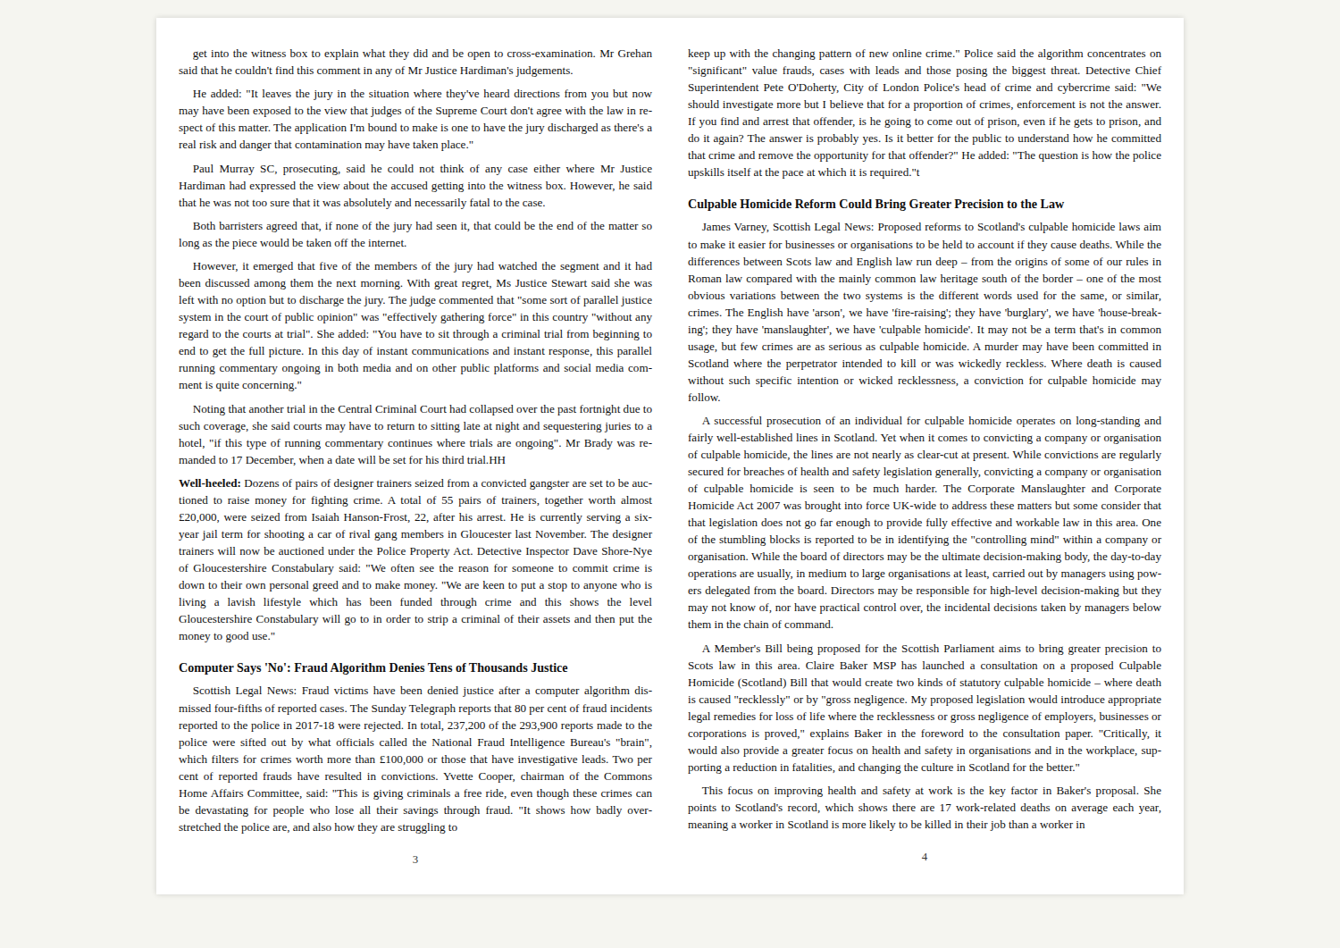get into the witness box to explain what they did and be open to cross-examination. Mr Grehan said that he couldn't find this comment in any of Mr Justice Hardiman's judgements.
He added: "It leaves the jury in the situation where they've heard directions from you but now may have been exposed to the view that judges of the Supreme Court don't agree with the law in respect of this matter. The application I'm bound to make is one to have the jury discharged as there's a real risk and danger that contamination may have taken place."
Paul Murray SC, prosecuting, said he could not think of any case either where Mr Justice Hardiman had expressed the view about the accused getting into the witness box. However, he said that he was not too sure that it was absolutely and necessarily fatal to the case.
Both barristers agreed that, if none of the jury had seen it, that could be the end of the matter so long as the piece would be taken off the internet.
However, it emerged that five of the members of the jury had watched the segment and it had been discussed among them the next morning. With great regret, Ms Justice Stewart said she was left with no option but to discharge the jury. The judge commented that "some sort of parallel justice system in the court of public opinion" was "effectively gathering force" in this country "without any regard to the courts at trial". She added: "You have to sit through a criminal trial from beginning to end to get the full picture. In this day of instant communications and instant response, this parallel running commentary ongoing in both media and on other public platforms and social media comment is quite concerning."
Noting that another trial in the Central Criminal Court had collapsed over the past fortnight due to such coverage, she said courts may have to return to sitting late at night and sequestering juries to a hotel, "if this type of running commentary continues where trials are ongoing". Mr Brady was remanded to 17 December, when a date will be set for his third trial.HH
Well-heeled: Dozens of pairs of designer trainers seized from a convicted gangster are set to be auctioned to raise money for fighting crime. A total of 55 pairs of trainers, together worth almost £20,000, were seized from Isaiah Hanson-Frost, 22, after his arrest. He is currently serving a six-year jail term for shooting a car of rival gang members in Gloucester last November. The designer trainers will now be auctioned under the Police Property Act. Detective Inspector Dave Shore-Nye of Gloucestershire Constabulary said: "We often see the reason for someone to commit crime is down to their own personal greed and to make money. "We are keen to put a stop to anyone who is living a lavish lifestyle which has been funded through crime and this shows the level Gloucestershire Constabulary will go to in order to strip a criminal of their assets and then put the money to good use."
Computer Says 'No': Fraud Algorithm Denies Tens of Thousands Justice
Scottish Legal News: Fraud victims have been denied justice after a computer algorithm dismissed four-fifths of reported cases. The Sunday Telegraph reports that 80 per cent of fraud incidents reported to the police in 2017-18 were rejected. In total, 237,200 of the 293,900 reports made to the police were sifted out by what officials called the National Fraud Intelligence Bureau's "brain", which filters for crimes worth more than £100,000 or those that have investigative leads. Two per cent of reported frauds have resulted in convictions. Yvette Cooper, chairman of the Commons Home Affairs Committee, said: "This is giving criminals a free ride, even though these crimes can be devastating for people who lose all their savings through fraud. "It shows how badly overstretched the police are, and also how they are struggling to
3
keep up with the changing pattern of new online crime." Police said the algorithm concentrates on "significant" value frauds, cases with leads and those posing the biggest threat. Detective Chief Superintendent Pete O'Doherty, City of London Police's head of crime and cybercrime said: "We should investigate more but I believe that for a proportion of crimes, enforcement is not the answer. If you find and arrest that offender, is he going to come out of prison, even if he gets to prison, and do it again? The answer is probably yes. Is it better for the public to understand how he committed that crime and remove the opportunity for that offender?" He added: "The question is how the police upskills itself at the pace at which it is required."t
Culpable Homicide Reform Could Bring Greater Precision to the Law
James Varney, Scottish Legal News: Proposed reforms to Scotland's culpable homicide laws aim to make it easier for businesses or organisations to be held to account if they cause deaths. While the differences between Scots law and English law run deep – from the origins of some of our rules in Roman law compared with the mainly common law heritage south of the border – one of the most obvious variations between the two systems is the different words used for the same, or similar, crimes. The English have 'arson', we have 'fire-raising'; they have 'burglary', we have 'house-breaking'; they have 'manslaughter', we have 'culpable homicide'. It may not be a term that's in common usage, but few crimes are as serious as culpable homicide. A murder may have been committed in Scotland where the perpetrator intended to kill or was wickedly reckless. Where death is caused without such specific intention or wicked recklessness, a conviction for culpable homicide may follow.
A successful prosecution of an individual for culpable homicide operates on long-standing and fairly well-established lines in Scotland. Yet when it comes to convicting a company or organisation of culpable homicide, the lines are not nearly as clear-cut at present. While convictions are regularly secured for breaches of health and safety legislation generally, convicting a company or organisation of culpable homicide is seen to be much harder. The Corporate Manslaughter and Corporate Homicide Act 2007 was brought into force UK-wide to address these matters but some consider that that legislation does not go far enough to provide fully effective and workable law in this area. One of the stumbling blocks is reported to be in identifying the "controlling mind" within a company or organisation. While the board of directors may be the ultimate decision-making body, the day-to-day operations are usually, in medium to large organisations at least, carried out by managers using powers delegated from the board. Directors may be responsible for high-level decision-making but they may not know of, nor have practical control over, the incidental decisions taken by managers below them in the chain of command.
A Member's Bill being proposed for the Scottish Parliament aims to bring greater precision to Scots law in this area. Claire Baker MSP has launched a consultation on a proposed Culpable Homicide (Scotland) Bill that would create two kinds of statutory culpable homicide – where death is caused "recklessly" or by "gross negligence. My proposed legislation would introduce appropriate legal remedies for loss of life where the recklessness or gross negligence of employers, businesses or corporations is proved," explains Baker in the foreword to the consultation paper. "Critically, it would also provide a greater focus on health and safety in organisations and in the workplace, supporting a reduction in fatalities, and changing the culture in Scotland for the better."
This focus on improving health and safety at work is the key factor in Baker's proposal. She points to Scotland's record, which shows there are 17 work-related deaths on average each year, meaning a worker in Scotland is more likely to be killed in their job than a worker in
4